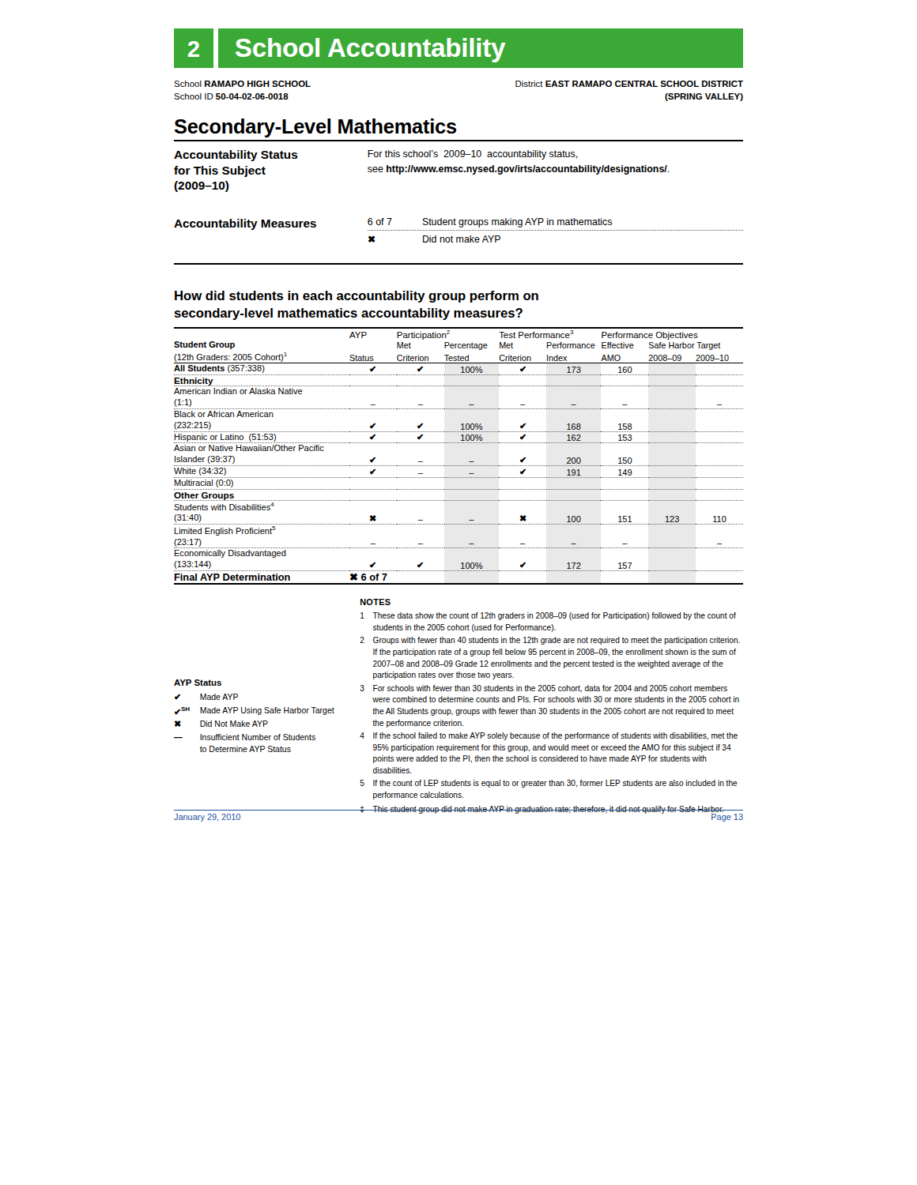2
School Accountability
School RAMAPO HIGH SCHOOL
School ID 50-04-02-06-0018
District EAST RAMAPO CENTRAL SCHOOL DISTRICT
(SPRING VALLEY)
Secondary-Level Mathematics
Accountability Status
for This Subject
(2009–10)
For this school’s 2009–10 accountability status,
see http://www.emsc.nysed.gov/irts/accountability/designations/.
Accountability Measures
6 of 7 Student groups making AYP in mathematics
✖Did not make AYP
How did students in each accountability group perform on
secondary-level mathematics accountability measures?
| | AYP | Participation 2 | Test Performance 3 | Performance Objectives |
| Student Group | | Met | Percentage | Met | Performance | Effective | Safe Harbor Target |
| (12th Graders: 2005 Cohort) 1 | Status | Criterion | Tested | Criterion | Index | AMO | 2008–09 | 2009–10 |
| All Students (357:338) | ✔ | ✔ | 100% | ✔ | 173 | 160 | | |
| Ethnicity | | | | | | | | |
| American Indian or Alaska Native (1:1) | – | – | – | – | – | – | | – |
| Black or African American (232:215) | ✔ | ✔ | 100% | ✔ | 168 | 158 | | |
| Hispanic or Latino (51:53) | ✔ | ✔ | 100% | ✔ | 162 | 153 | | |
| Asian or Native Hawaiian/Other Pacific Islander (39:37) | ✔ | – | – | ✔ | 200 | 150 | | |
| White (34:32) | ✔ | – | – | ✔ | 191 | 149 | | |
| Multiracial (0:0) | | | | | | | | |
| Other Groups | | | | | | | | |
| Students with Disabilities 4 (31:40) | ✖ | – | – | ✖ | 100 | 151 | 123 | 110 |
| Limited English Proficient 5 (23:17) | – | – | – | – | – | – | | – |
| Economically Disadvantaged (133:144) | ✔ | ✔ | 100% | ✔ | 172 | 157 | | |
| Final AYP Determination | ✖ 6 of 7 | | | | | | |
AYP Status
| ✔ | Made AYP |
| ✔ SH | Made AYP Using Safe Harbor Target |
| ✖ | Did Not Make AYP |
| — | Insufficient Number of Students to Determine AYP Status |
NOTES
1 These data show the count of 12th graders in 2008–09 (used for Participation) followed by the count of students in the 2005 cohort (used for Performance).
2 Groups with fewer than 40 students in the 12th grade are not required to meet the participation criterion. If the participation rate of a group fell below 95 percent in 2008–09, the enrollment shown is the sum of 2007–08 and 2008–09 Grade 12 enrollments and the percent tested is the weighted average of the participation rates over those two years.
3 For schools with fewer than 30 students in the 2005 cohort, data for 2004 and 2005 cohort members were combined to determine counts and PIs. For schools with 30 or more students in the 2005 cohort in the All Students group, groups with fewer than 30 students in the 2005 cohort are not required to meet the performance criterion.
4 If the school failed to make AYP solely because of the performance of students with disabilities, met the 95% participation requirement for this group, and would meet or exceed the AMO for this subject if 34 points were added to the PI, then the school is considered to have made AYP for students with disabilities.
5 If the count of LEP students is equal to or greater than 30, former LEP students are also included in the performance calculations.
‡This student group did not make AYP in graduation rate; therefore, it did not qualify for Safe Harbor.
January 29, 2010
Page 13